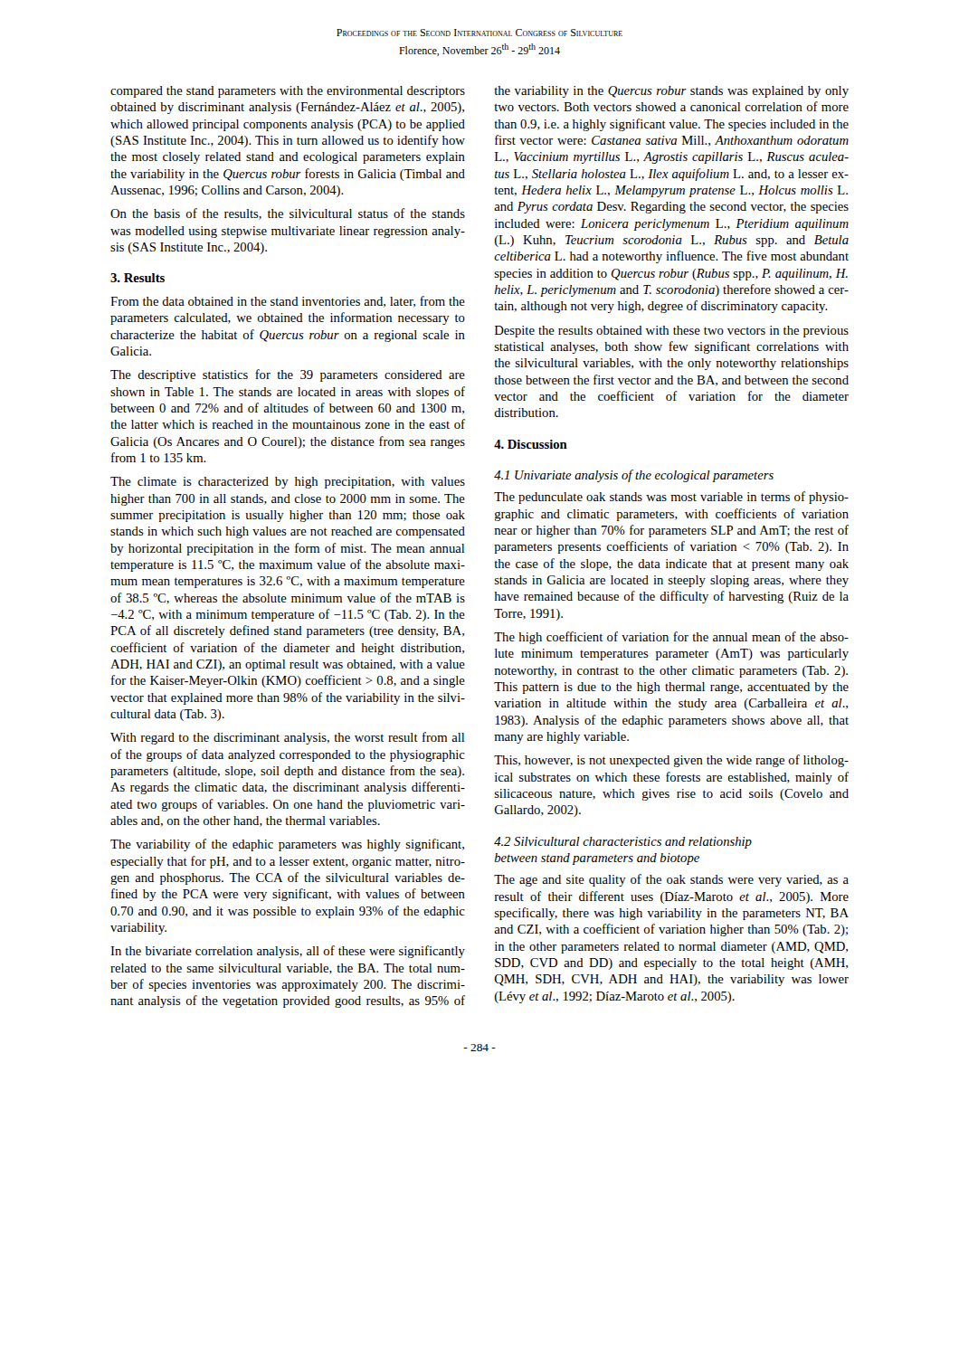Proceedings of the Second International Congress of Silviculture
Florence, November 26th - 29th 2014
compared the stand parameters with the environmental descriptors obtained by discriminant analysis (Fernández-Aláez et al., 2005), which allowed principal components analysis (PCA) to be applied (SAS Institute Inc., 2004). This in turn allowed us to identify how the most closely related stand and ecological parameters explain the variability in the Quercus robur forests in Galicia (Timbal and Aussenac, 1996; Collins and Carson, 2004).
On the basis of the results, the silvicultural status of the stands was modelled using stepwise multivariate linear regression analysis (SAS Institute Inc., 2004).
3. Results
From the data obtained in the stand inventories and, later, from the parameters calculated, we obtained the information necessary to characterize the habitat of Quercus robur on a regional scale in Galicia.
The descriptive statistics for the 39 parameters considered are shown in Table 1. The stands are located in areas with slopes of between 0 and 72% and of altitudes of between 60 and 1300 m, the latter which is reached in the mountainous zone in the east of Galicia (Os Ancares and O Courel); the distance from sea ranges from 1 to 135 km.
The climate is characterized by high precipitation, with values higher than 700 in all stands, and close to 2000 mm in some. The summer precipitation is usually higher than 120 mm; those oak stands in which such high values are not reached are compensated by horizontal precipitation in the form of mist. The mean annual temperature is 11.5 ºC, the maximum value of the absolute maximum mean temperatures is 32.6 ºC, with a maximum temperature of 38.5 ºC, whereas the absolute minimum value of the mTAB is −4.2 ºC, with a minimum temperature of −11.5 ºC (Tab. 2). In the PCA of all discretely defined stand parameters (tree density, BA, coefficient of variation of the diameter and height distribution, ADH, HAI and CZI), an optimal result was obtained, with a value for the Kaiser-Meyer-Olkin (KMO) coefficient > 0.8, and a single vector that explained more than 98% of the variability in the silvicultural data (Tab. 3).
With regard to the discriminant analysis, the worst result from all of the groups of data analyzed corresponded to the physiographic parameters (altitude, slope, soil depth and distance from the sea). As regards the climatic data, the discriminant analysis differentiated two groups of variables. On one hand the pluviometric variables and, on the other hand, the thermal variables.
The variability of the edaphic parameters was highly significant, especially that for pH, and to a lesser extent, organic matter, nitrogen and phosphorus. The CCA of the silvicultural variables defined by the PCA were very significant, with values of between 0.70 and 0.90, and it was possible to explain 93% of the edaphic variability.
In the bivariate correlation analysis, all of these were significantly related to the same silvicultural variable, the BA. The total number of species inventories was approximately 200. The discriminant analysis of the vegetation provided good results, as 95% of the variability in the Quercus robur stands was explained by only two vectors. Both vectors showed a canonical correlation of more than 0.9, i.e. a highly significant value. The species included in the first vector were: Castanea sativa Mill., Anthoxanthum odoratum L., Vaccinium myrtillus L., Agrostis capillaris L., Ruscus aculeatus L., Stellaria holostea L., Ilex aquifolium L. and, to a lesser extent, Hedera helix L., Melampyrum pratense L., Holcus mollis L. and Pyrus cordata Desv. Regarding the second vector, the species included were: Lonicera periclymenum L., Pteridium aquilinum (L.) Kuhn, Teucrium scorodonia L., Rubus spp. and Betula celtiberica L. had a noteworthy influence. The five most abundant species in addition to Quercus robur (Rubus spp., P. aquilinum, H. helix, L. periclymenum and T. scorodonia) therefore showed a certain, although not very high, degree of discriminatory capacity.
Despite the results obtained with these two vectors in the previous statistical analyses, both show few significant correlations with the silvicultural variables, with the only noteworthy relationships those between the first vector and the BA, and between the second vector and the coefficient of variation for the diameter distribution.
4. Discussion
4.1 Univariate analysis of the ecological parameters
The pedunculate oak stands was most variable in terms of physiographic and climatic parameters, with coefficients of variation near or higher than 70% for parameters SLP and AmT; the rest of parameters presents coefficients of variation < 70% (Tab. 2). In the case of the slope, the data indicate that at present many oak stands in Galicia are located in steeply sloping areas, where they have remained because of the difficulty of harvesting (Ruiz de la Torre, 1991).
The high coefficient of variation for the annual mean of the absolute minimum temperatures parameter (AmT) was particularly noteworthy, in contrast to the other climatic parameters (Tab. 2). This pattern is due to the high thermal range, accentuated by the variation in altitude within the study area (Carballeira et al., 1983). Analysis of the edaphic parameters shows above all, that many are highly variable.
This, however, is not unexpected given the wide range of lithological substrates on which these forests are established, mainly of silicaceous nature, which gives rise to acid soils (Covelo and Gallardo, 2002).
4.2 Silvicultural characteristics and relationship
between stand parameters and biotope
The age and site quality of the oak stands were very varied, as a result of their different uses (Díaz-Maroto et al., 2005). More specifically, there was high variability in the parameters NT, BA and CZI, with a coefficient of variation higher than 50% (Tab. 2); in the other parameters related to normal diameter (AMD, QMD, SDD, CVD and DD) and especially to the total height (AMH, QMH, SDH, CVH, ADH and HAI), the variability was lower (Lévy et al., 1992; Díaz-Maroto et al., 2005).
- 284 -